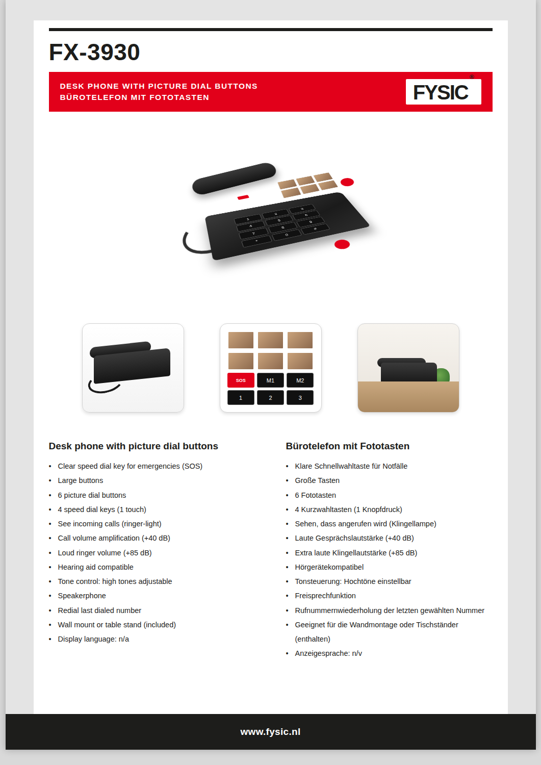FX-3930
Desk phone with picture dial buttons
Bürotelefon mit Fototasten
FYSIC®
123 456 789 *0#
SOS M1 M2 123
Desk phone with picture dial buttons
Clear speed dial key for emergencies (SOS)
Large buttons
6 picture dial buttons
4 speed dial keys (1 touch)
See incoming calls (ringer-light)
Call volume amplification (+40 dB)
Loud ringer volume (+85 dB)
Hearing aid compatible
Tone control: high tones adjustable
Speakerphone
Redial last dialed number
Wall mount or table stand (included)
Display language: n/a
Bürotelefon mit Fototasten
Klare Schnellwahltaste für Notfälle
Große Tasten
6 Fototasten
4 Kurzwahltasten (1 Knopfdruck)
Sehen, dass angerufen wird (Klingellampe)
Laute Gesprächslautstärke (+40 dB)
Extra laute Klingellautstärke (+85 dB)
Hörgerätekompatibel
Tonsteuerung: Hochtöne einstellbar
Freisprechfunktion
Rufnummernwiederholung der letzten gewählten Nummer
Geeignet für die Wandmontage oder Tischständer (enthalten)
Anzeigesprache: n/v
www.fysic.nl